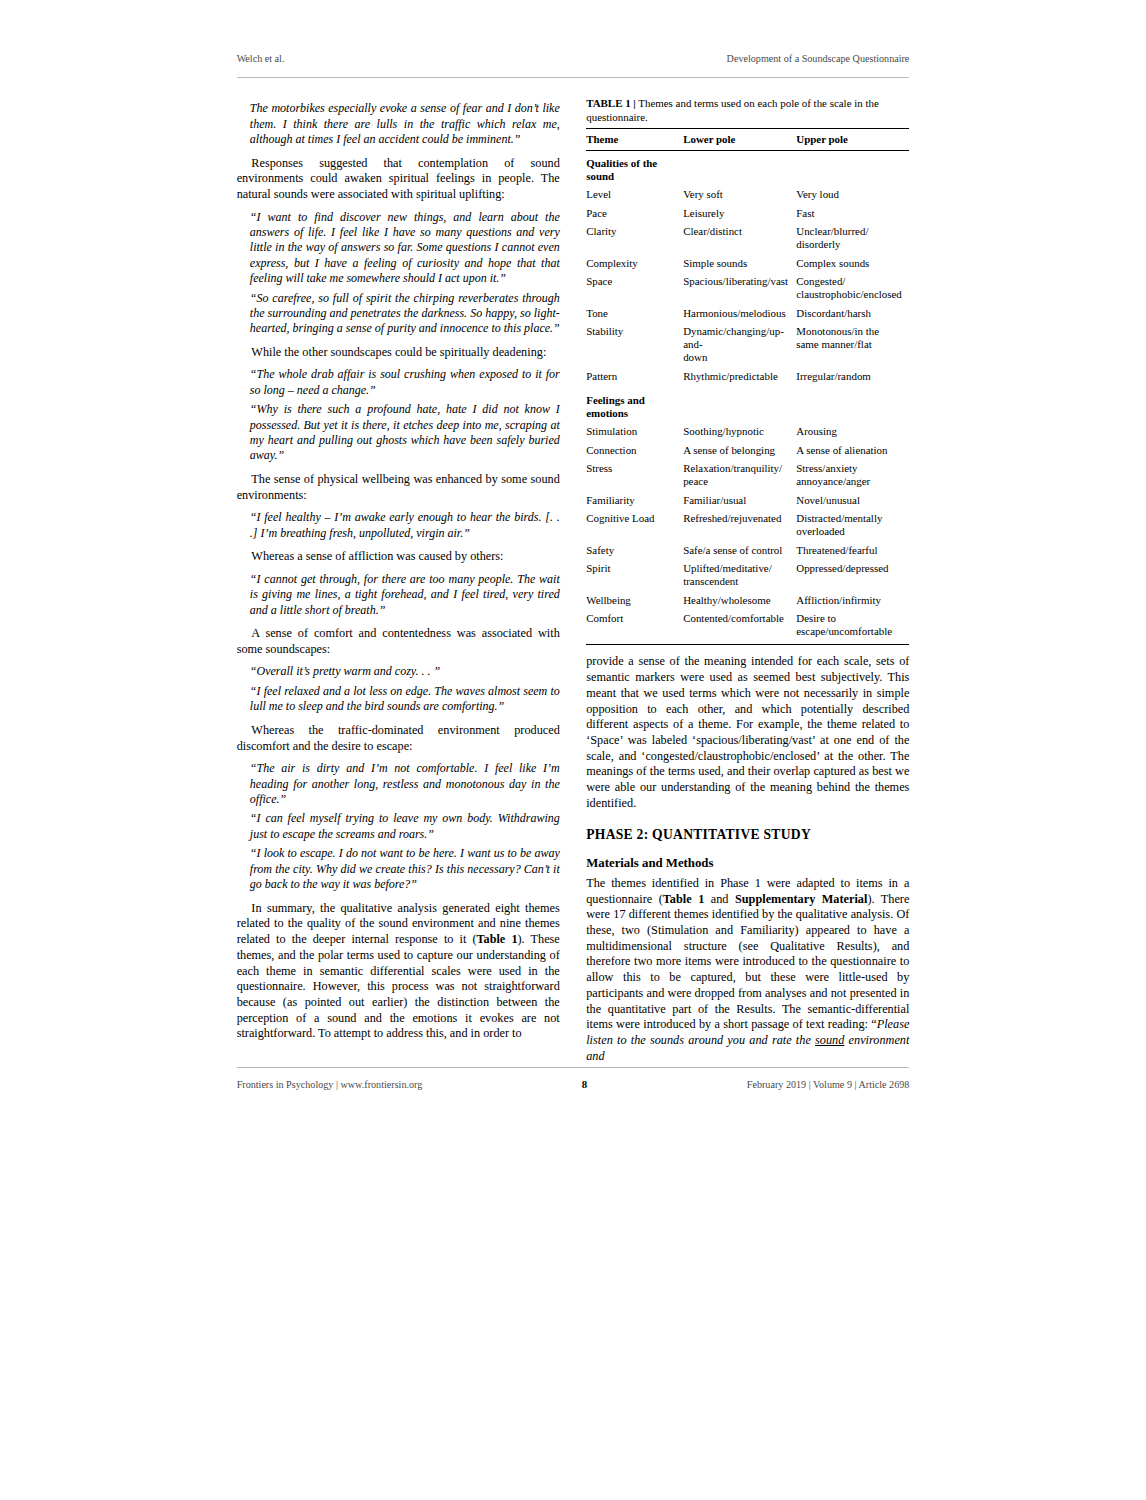Welch et al.
Development of a Soundscape Questionnaire
The motorbikes especially evoke a sense of fear and I don’t like them. I think there are lulls in the traffic which relax me, although at times I feel an accident could be imminent.”
Responses suggested that contemplation of sound environments could awaken spiritual feelings in people. The natural sounds were associated with spiritual uplifting:
“I want to find discover new things, and learn about the answers of life. I feel like I have so many questions and very little in the way of answers so far. Some questions I cannot even express, but I have a feeling of curiosity and hope that that feeling will take me somewhere should I act upon it.”
“So carefree, so full of spirit the chirping reverberates through the surrounding and penetrates the darkness. So happy, so light-hearted, bringing a sense of purity and innocence to this place.”
While the other soundscapes could be spiritually deadening:
“The whole drab affair is soul crushing when exposed to it for so long – need a change.”
“Why is there such a profound hate, hate I did not know I possessed. But yet it is there, it etches deep into me, scraping at my heart and pulling out ghosts which have been safely buried away.”
The sense of physical wellbeing was enhanced by some sound environments:
“I feel healthy – I’m awake early enough to hear the birds. [. . .] I’m breathing fresh, unpolluted, virgin air.”
Whereas a sense of affliction was caused by others:
“I cannot get through, for there are too many people. The wait is giving me lines, a tight forehead, and I feel tired, very tired and a little short of breath.”
A sense of comfort and contentedness was associated with some soundscapes:
“Overall it’s pretty warm and cozy. . . ”
“I feel relaxed and a lot less on edge. The waves almost seem to lull me to sleep and the bird sounds are comforting.”
Whereas the traffic-dominated environment produced discomfort and the desire to escape:
“The air is dirty and I’m not comfortable. I feel like I’m heading for another long, restless and monotonous day in the office.”
“I can feel myself trying to leave my own body. Withdrawing just to escape the screams and roars.”
“I look to escape. I do not want to be here. I want us to be away from the city. Why did we create this? Is this necessary? Can’t it go back to the way it was before?”
In summary, the qualitative analysis generated eight themes related to the quality of the sound environment and nine themes related to the deeper internal response to it (Table 1). These themes, and the polar terms used to capture our understanding of each theme in semantic differential scales were used in the questionnaire. However, this process was not straightforward because (as pointed out earlier) the distinction between the perception of a sound and the emotions it evokes are not straightforward. To attempt to address this, and in order to
TABLE 1 | Themes and terms used on each pole of the scale in the questionnaire.
| Theme | Lower pole | Upper pole |
| --- | --- | --- |
| Qualities of the sound |
| Level | Very soft | Very loud |
| Pace | Leisurely | Fast |
| Clarity | Clear/distinct | Unclear/blurred/ disorderly |
| Complexity | Simple sounds | Complex sounds |
| Space | Spacious/liberating/vast | Congested/ claustrophobic/enclosed |
| Tone | Harmonious/melodious | Discordant/harsh |
| Stability | Dynamic/changing/up-and- down | Monotonous/in the same manner/flat |
| Pattern | Rhythmic/predictable | Irregular/random |
| Feelings and emotions |
| Stimulation | Soothing/hypnotic | Arousing |
| Connection | A sense of belonging | A sense of alienation |
| Stress | Relaxation/tranquility/ peace | Stress/anxiety annoyance/anger |
| Familiarity | Familiar/usual | Novel/unusual |
| Cognitive Load | Refreshed/rejuvenated | Distracted/mentally overloaded |
| Safety | Safe/a sense of control | Threatened/fearful |
| Spirit | Uplifted/meditative/ transcendent | Oppressed/depressed |
| Wellbeing | Healthy/wholesome | Affliction/infirmity |
| Comfort | Contented/comfortable | Desire to escape/uncomfortable |
provide a sense of the meaning intended for each scale, sets of semantic markers were used as seemed best subjectively. This meant that we used terms which were not necessarily in simple opposition to each other, and which potentially described different aspects of a theme. For example, the theme related to ‘Space’ was labeled ‘spacious/liberating/vast’ at one end of the scale, and ‘congested/claustrophobic/enclosed’ at the other. The meanings of the terms used, and their overlap captured as best we were able our understanding of the meaning behind the themes identified.
Phase 2: Quantitative Study
Materials and Methods
The themes identified in Phase 1 were adapted to items in a questionnaire (Table 1 and Supplementary Material). There were 17 different themes identified by the qualitative analysis. Of these, two (Stimulation and Familiarity) appeared to have a multidimensional structure (see Qualitative Results), and therefore two more items were introduced to the questionnaire to allow this to be captured, but these were little-used by participants and were dropped from analyses and not presented in the quantitative part of the Results. The semantic-differential items were introduced by a short passage of text reading: “Please listen to the sounds around you and rate the sound environment and
Frontiers in Psychology | www.frontiersin.org
8
February 2019 | Volume 9 | Article 2698